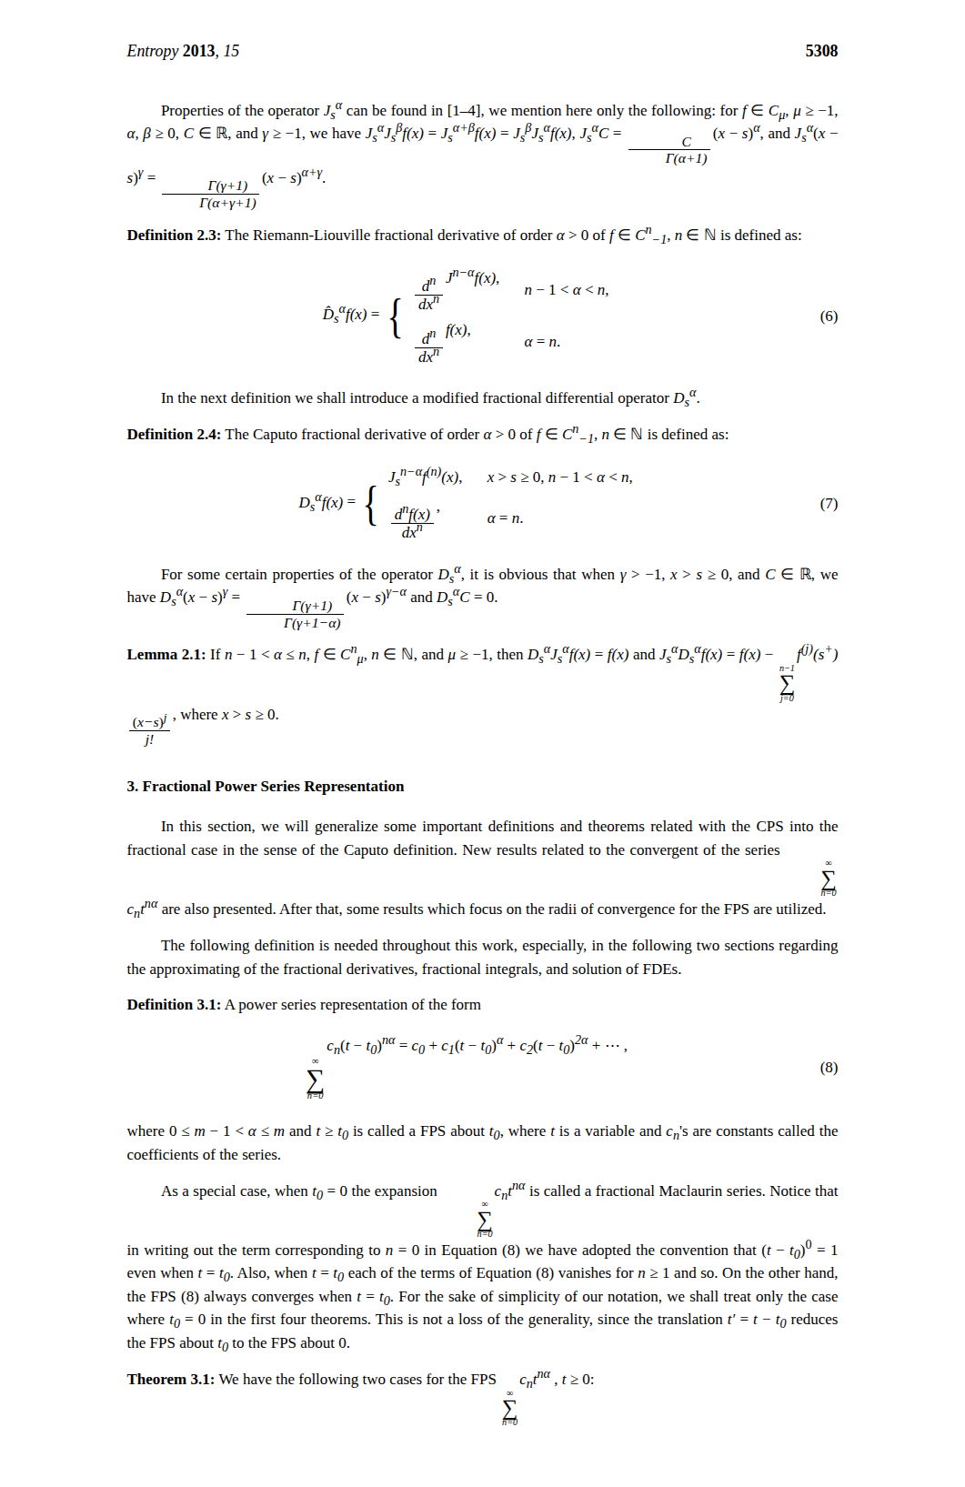Entropy 2013, 15
5308
Properties of the operator Jsα can be found in [1–4], we mention here only the following: for f ∈ Cμ, μ ≥ −1, α, β ≥ 0, C ∈ ℝ, and γ ≥ −1, we have JsαJsβf(x) = Jsα+βf(x) = JsβJsαf(x), JsαC = CΓ(α+1)(x − s)α, and Jsα(x − s)γ = Γ(γ+1) Γ(α+γ+1)(x − s)α+γ.
Definition 2.3: The Riemann-Liouville fractional derivative of order α > 0 of f ∈ Cn−1, n ∈ ℕ is defined as:
D̂sα f(x) = {
| d n dx n J n−α f(x) , | n − 1 < α < n , |
| d n dx n f(x) , | α = n . |
(6)
In the next definition we shall introduce a modified fractional differential operator Dsα.
Definition 2.4: The Caputo fractional derivative of order α > 0 of f ∈ Cn−1, n ∈ ℕ is defined as:
Dsαf(x) = {
| J s n−α f (n) (x) , | x > s ≥ 0, n − 1 < α < n , |
| d n f(x) dx n , | α = n . |
(7)
For some certain properties of the operator Dsα, it is obvious that when γ > −1, x > s ≥ 0, and C ∈ ℝ, we have Dsα(x − s)γ = Γ(γ+1) Γ(γ+1−α)(x − s)γ−α and DsαC = 0.
Lemma 2.1: If n − 1 < α ≤ n, f ∈ Cnμ, n ∈ ℕ, and μ ≥ −1, then DsαJsαf(x) = f(x) and JsαDsαf(x) = f(x) − n−1∑j=0 f(j)(s+) (x−s)j j!, where x > s ≥ 0.
3. Fractional Power Series Representation
In this section, we will generalize some important definitions and theorems related with the CPS into the fractional case in the sense of the Caputo definition. New results related to the convergent of the series ∞∑n=0 cntnα are also presented. After that, some results which focus on the radii of convergence for the FPS are utilized.
The following definition is needed throughout this work, especially, in the following two sections regarding the approximating of the fractional derivatives, fractional integrals, and solution of FDEs.
Definition 3.1: A power series representation of the form
∞∑n=0 cn(t − t0)nα = c0 + c1(t − t0)α + c2(t − t0)2α + ⋯ ,
(8)
where 0 ≤ m − 1 < α ≤ m and t ≥ t0 is called a FPS about t0, where t is a variable and cn's are constants called the coefficients of the series.
As a special case, when t0 = 0 the expansion ∞∑n=0 cntnα is called a fractional Maclaurin series. Notice that in writing out the term corresponding to n = 0 in Equation (8) we have adopted the convention that (t − t0)0 = 1 even when t = t0. Also, when t = t0 each of the terms of Equation (8) vanishes for n ≥ 1 and so. On the other hand, the FPS (8) always converges when t = t0. For the sake of simplicity of our notation, we shall treat only the case where t0 = 0 in the first four theorems. This is not a loss of the generality, since the translation t′ = t − t0 reduces the FPS about t0 to the FPS about 0.
Theorem 3.1: We have the following two cases for the FPS ∞∑n=0 cntnα , t ≥ 0: